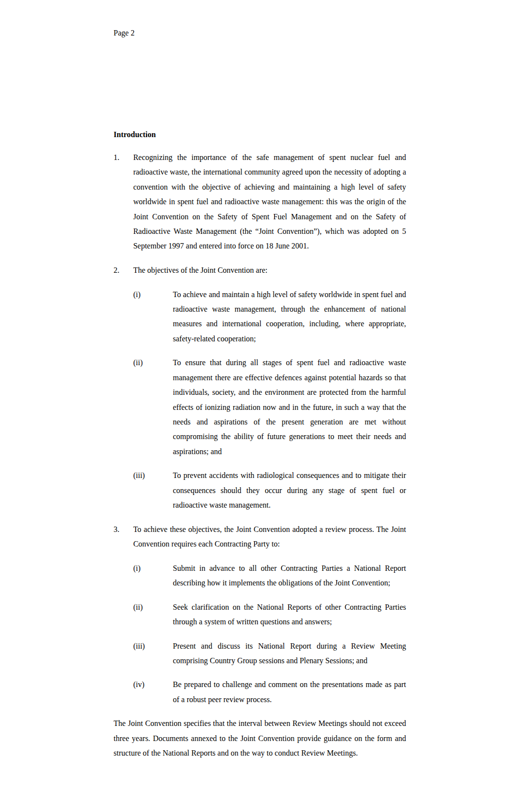Page 2
Introduction
1. Recognizing the importance of the safe management of spent nuclear fuel and radioactive waste, the international community agreed upon the necessity of adopting a convention with the objective of achieving and maintaining a high level of safety worldwide in spent fuel and radioactive waste management: this was the origin of the Joint Convention on the Safety of Spent Fuel Management and on the Safety of Radioactive Waste Management (the “Joint Convention”), which was adopted on 5 September 1997 and entered into force on 18 June 2001.
2. The objectives of the Joint Convention are:
(i) To achieve and maintain a high level of safety worldwide in spent fuel and radioactive waste management, through the enhancement of national measures and international cooperation, including, where appropriate, safety-related cooperation;
(ii) To ensure that during all stages of spent fuel and radioactive waste management there are effective defences against potential hazards so that individuals, society, and the environment are protected from the harmful effects of ionizing radiation now and in the future, in such a way that the needs and aspirations of the present generation are met without compromising the ability of future generations to meet their needs and aspirations; and
(iii) To prevent accidents with radiological consequences and to mitigate their consequences should they occur during any stage of spent fuel or radioactive waste management.
3. To achieve these objectives, the Joint Convention adopted a review process. The Joint Convention requires each Contracting Party to:
(i) Submit in advance to all other Contracting Parties a National Report describing how it implements the obligations of the Joint Convention;
(ii) Seek clarification on the National Reports of other Contracting Parties through a system of written questions and answers;
(iii) Present and discuss its National Report during a Review Meeting comprising Country Group sessions and Plenary Sessions; and
(iv) Be prepared to challenge and comment on the presentations made as part of a robust peer review process.
The Joint Convention specifies that the interval between Review Meetings should not exceed three years. Documents annexed to the Joint Convention provide guidance on the form and structure of the National Reports and on the way to conduct Review Meetings.